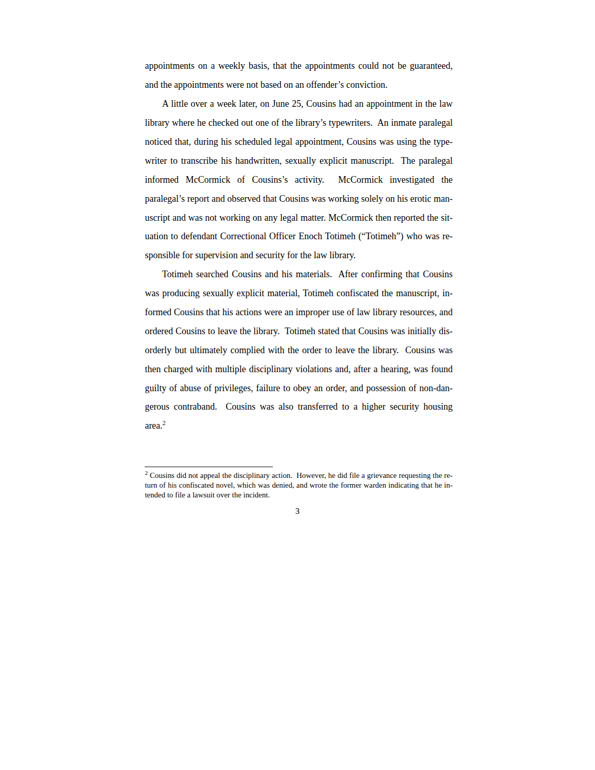appointments on a weekly basis, that the appointments could not be guaranteed, and the appointments were not based on an offender’s conviction.
A little over a week later, on June 25, Cousins had an appointment in the law library where he checked out one of the library’s typewriters. An inmate paralegal noticed that, during his scheduled legal appointment, Cousins was using the typewriter to transcribe his handwritten, sexually explicit manuscript. The paralegal informed McCormick of Cousins’s activity. McCormick investigated the paralegal’s report and observed that Cousins was working solely on his erotic manuscript and was not working on any legal matter. McCormick then reported the situation to defendant Correctional Officer Enoch Totimeh (“Totimeh”) who was responsible for supervision and security for the law library.
Totimeh searched Cousins and his materials. After confirming that Cousins was producing sexually explicit material, Totimeh confiscated the manuscript, informed Cousins that his actions were an improper use of law library resources, and ordered Cousins to leave the library. Totimeh stated that Cousins was initially disorderly but ultimately complied with the order to leave the library. Cousins was then charged with multiple disciplinary violations and, after a hearing, was found guilty of abuse of privileges, failure to obey an order, and possession of non-dangerous contraband. Cousins was also transferred to a higher security housing area.2
2 Cousins did not appeal the disciplinary action. However, he did file a grievance requesting the return of his confiscated novel, which was denied, and wrote the former warden indicating that he intended to file a lawsuit over the incident.
3